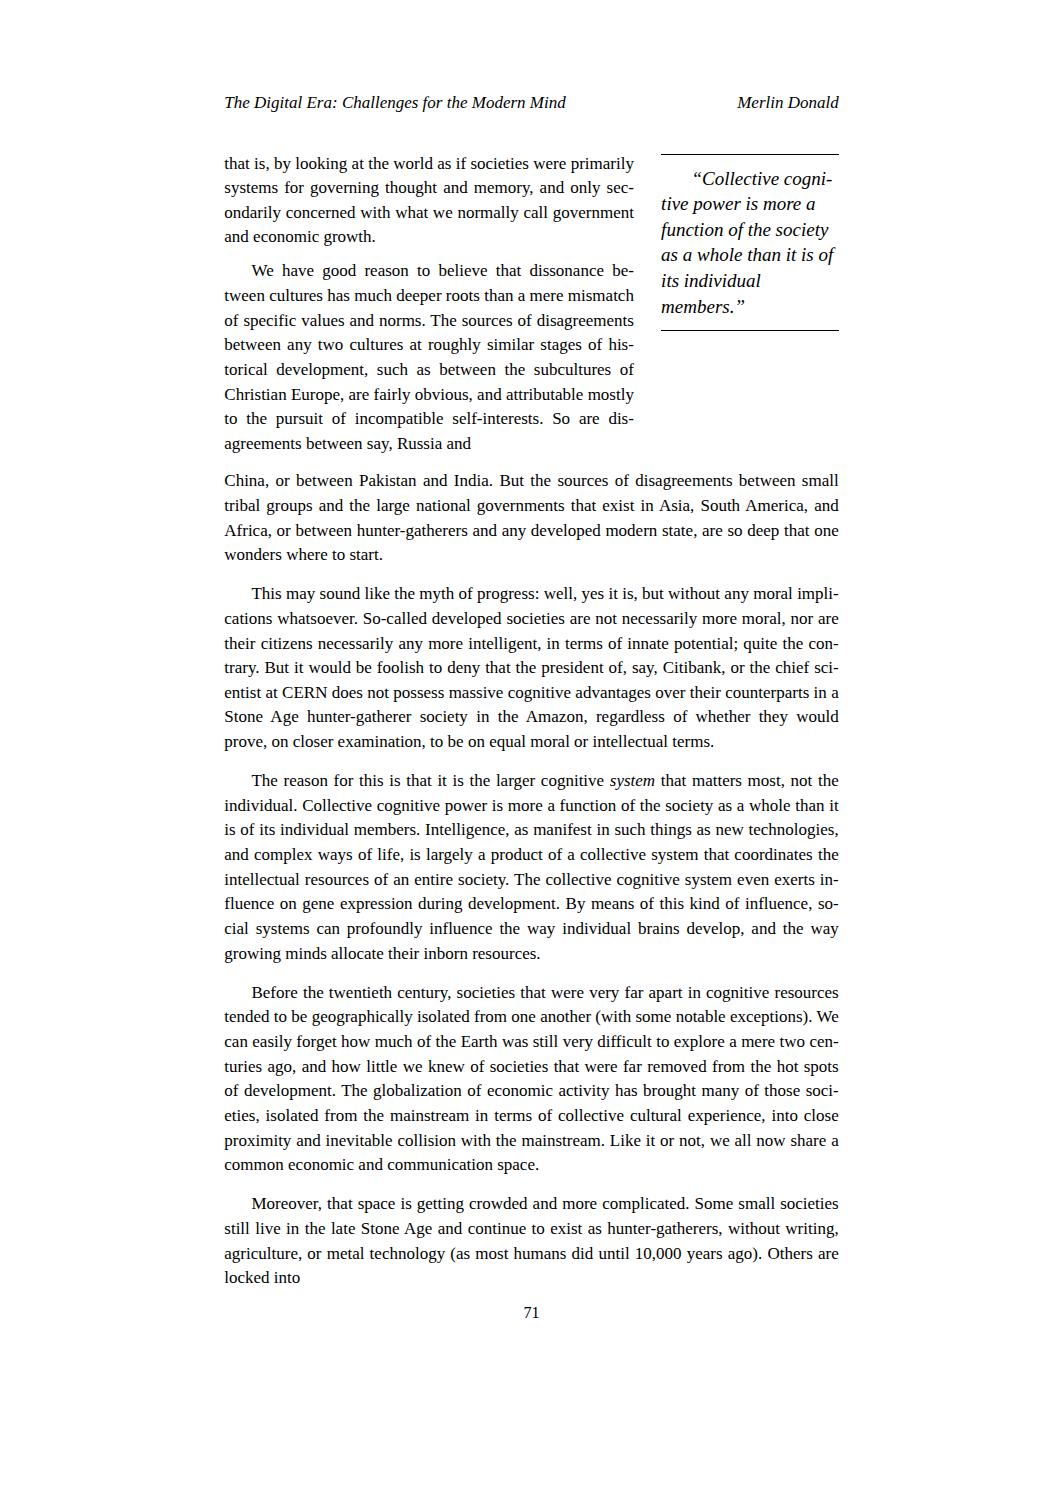The Digital Era: Challenges for the Modern Mind Merlin Donald
that is, by looking at the world as if societies were primarily systems for governing thought and memory, and only secondarily concerned with what we normally call government and economic growth.
We have good reason to believe that dissonance between cultures has much deeper roots than a mere mismatch of specific values and norms. The sources of disagreements between any two cultures at roughly similar stages of historical development, such as between the subcultures of Christian Europe, are fairly obvious, and attributable mostly to the pursuit of incompatible self-interests. So are disagreements between say, Russia and
“Collective cognitive power is more a function of the society as a whole than it is of its individual members.”
China, or between Pakistan and India. But the sources of disagreements between small tribal groups and the large national governments that exist in Asia, South America, and Africa, or between hunter-gatherers and any developed modern state, are so deep that one wonders where to start.
This may sound like the myth of progress: well, yes it is, but without any moral implications whatsoever. So-called developed societies are not necessarily more moral, nor are their citizens necessarily any more intelligent, in terms of innate potential; quite the contrary. But it would be foolish to deny that the president of, say, Citibank, or the chief scientist at CERN does not possess massive cognitive advantages over their counterparts in a Stone Age hunter-gatherer society in the Amazon, regardless of whether they would prove, on closer examination, to be on equal moral or intellectual terms.
The reason for this is that it is the larger cognitive system that matters most, not the individual. Collective cognitive power is more a function of the society as a whole than it is of its individual members. Intelligence, as manifest in such things as new technologies, and complex ways of life, is largely a product of a collective system that coordinates the intellectual resources of an entire society. The collective cognitive system even exerts influence on gene expression during development. By means of this kind of influence, social systems can profoundly influence the way individual brains develop, and the way growing minds allocate their inborn resources.
Before the twentieth century, societies that were very far apart in cognitive resources tended to be geographically isolated from one another (with some notable exceptions). We can easily forget how much of the Earth was still very difficult to explore a mere two centuries ago, and how little we knew of societies that were far removed from the hot spots of development. The globalization of economic activity has brought many of those societies, isolated from the mainstream in terms of collective cultural experience, into close proximity and inevitable collision with the mainstream. Like it or not, we all now share a common economic and communication space.
Moreover, that space is getting crowded and more complicated. Some small societies still live in the late Stone Age and continue to exist as hunter-gatherers, without writing, agriculture, or metal technology (as most humans did until 10,000 years ago). Others are locked into
71